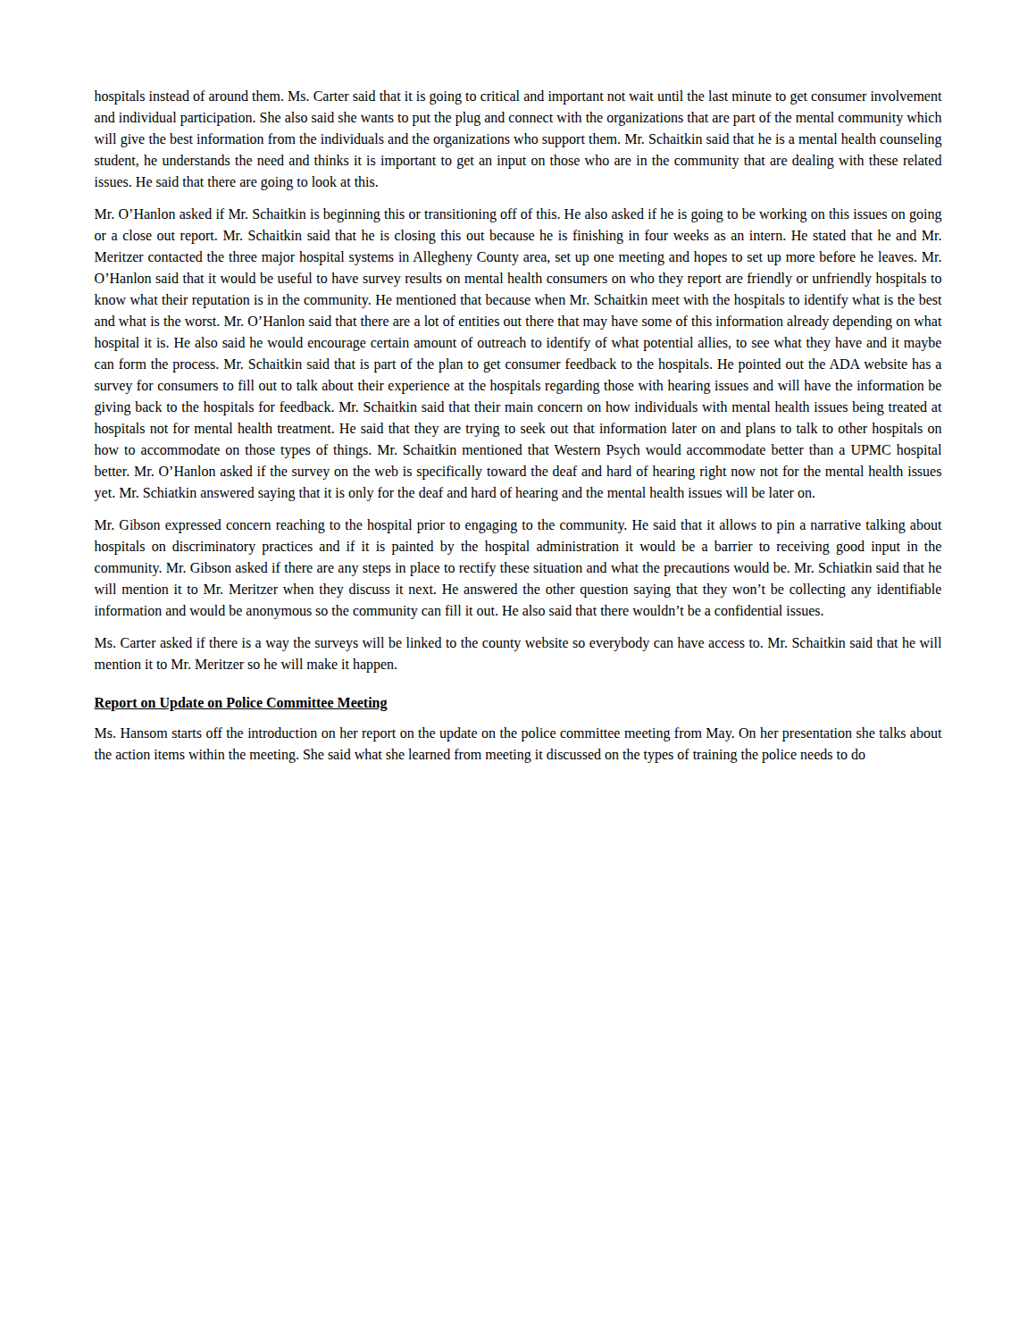hospitals instead of around them. Ms. Carter said that it is going to critical and important not wait until the last minute to get consumer involvement and individual participation. She also said she wants to put the plug and connect with the organizations that are part of the mental community which will give the best information from the individuals and the organizations who support them. Mr. Schaitkin said that he is a mental health counseling student, he understands the need and thinks it is important to get an input on those who are in the community that are dealing with these related issues. He said that there are going to look at this.
Mr. O’Hanlon asked if Mr. Schaitkin is beginning this or transitioning off of this. He also asked if he is going to be working on this issues on going or a close out report. Mr. Schaitkin said that he is closing this out because he is finishing in four weeks as an intern. He stated that he and Mr. Meritzer contacted the three major hospital systems in Allegheny County area, set up one meeting and hopes to set up more before he leaves. Mr. O’Hanlon said that it would be useful to have survey results on mental health consumers on who they report are friendly or unfriendly hospitals to know what their reputation is in the community. He mentioned that because when Mr. Schaitkin meet with the hospitals to identify what is the best and what is the worst. Mr. O’Hanlon said that there are a lot of entities out there that may have some of this information already depending on what hospital it is. He also said he would encourage certain amount of outreach to identify of what potential allies, to see what they have and it maybe can form the process. Mr. Schaitkin said that is part of the plan to get consumer feedback to the hospitals. He pointed out the ADA website has a survey for consumers to fill out to talk about their experience at the hospitals regarding those with hearing issues and will have the information be giving back to the hospitals for feedback. Mr. Schaitkin said that their main concern on how individuals with mental health issues being treated at hospitals not for mental health treatment. He said that they are trying to seek out that information later on and plans to talk to other hospitals on how to accommodate on those types of things. Mr. Schaitkin mentioned that Western Psych would accommodate better than a UPMC hospital better. Mr. O’Hanlon asked if the survey on the web is specifically toward the deaf and hard of hearing right now not for the mental health issues yet. Mr. Schiatkin answered saying that it is only for the deaf and hard of hearing and the mental health issues will be later on.
Mr. Gibson expressed concern reaching to the hospital prior to engaging to the community. He said that it allows to pin a narrative talking about hospitals on discriminatory practices and if it is painted by the hospital administration it would be a barrier to receiving good input in the community. Mr. Gibson asked if there are any steps in place to rectify these situation and what the precautions would be. Mr. Schiatkin said that he will mention it to Mr. Meritzer when they discuss it next. He answered the other question saying that they won’t be collecting any identifiable information and would be anonymous so the community can fill it out. He also said that there wouldn’t be a confidential issues.
Ms. Carter asked if there is a way the surveys will be linked to the county website so everybody can have access to. Mr. Schaitkin said that he will mention it to Mr. Meritzer so he will make it happen.
Report on Update on Police Committee Meeting
Ms. Hansom starts off the introduction on her report on the update on the police committee meeting from May. On her presentation she talks about the action items within the meeting. She said what she learned from meeting it discussed on the types of training the police needs to do